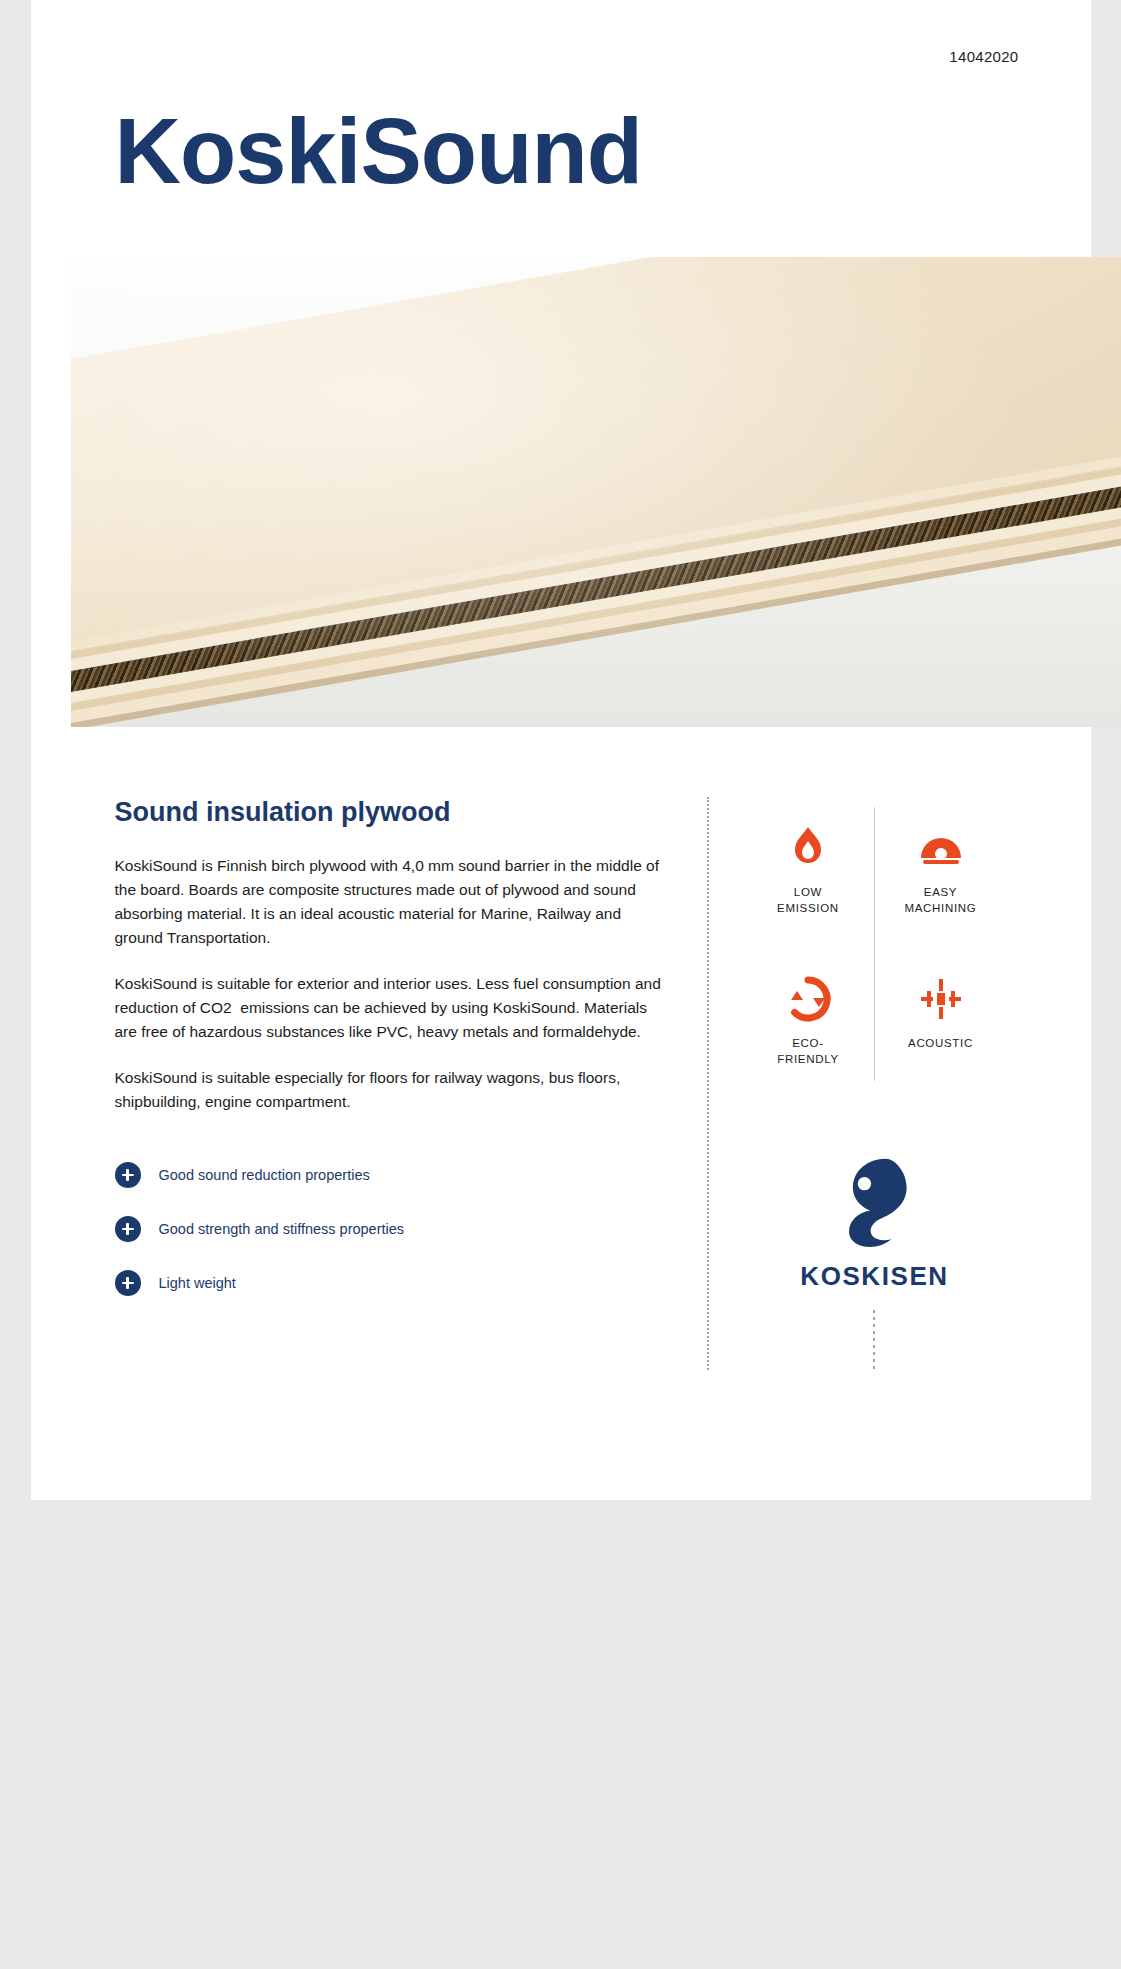14042020
KoskiSound
Sound insulation plywood
KoskiSound is Finnish birch plywood with 4,0 mm sound barrier in the middle of the board. Boards are composite structures made out of plywood and sound absorbing material. It is an ideal acoustic material for Marine, Railway and ground Transportation.
KoskiSound is suitable for exterior and interior uses. Less fuel consumption and reduction of CO2 emissions can be achieved by using KoskiSound. Materials are free of hazardous substances like PVC, heavy metals and formaldehyde.
KoskiSound is suitable especially for floors for railway wagons, bus floors, shipbuilding, engine compartment.
Good sound reduction properties
Good strength and stiffness properties
Light weight
Low
Emission
Easy
Machining
Eco-
Friendly
Acoustic
KOSKISEN